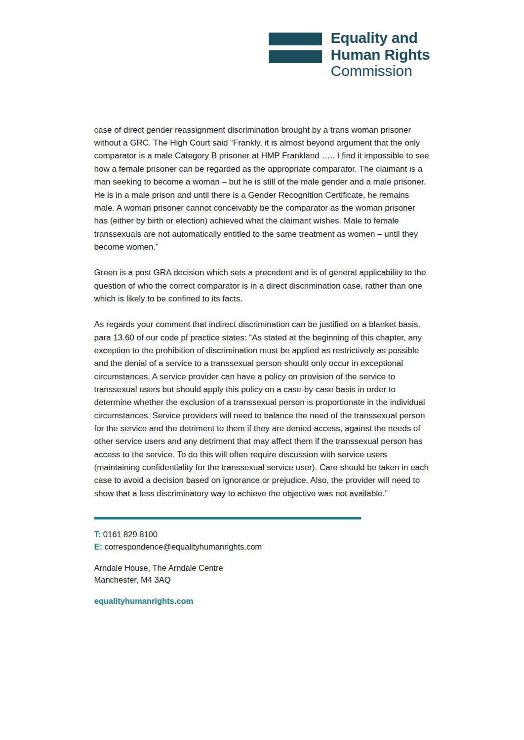Equality and Human Rights Commission
case of direct gender reassignment discrimination brought by a trans woman prisoner without a GRC. The High Court said “Frankly, it is almost beyond argument that the only comparator is a male Category B prisoner at HMP Frankland ….. I find it impossible to see how a female prisoner can be regarded as the appropriate comparator. The claimant is a man seeking to become a woman – but he is still of the male gender and a male prisoner. He is in a male prison and until there is a Gender Recognition Certificate, he remains male. A woman prisoner cannot conceivably be the comparator as the woman prisoner has (either by birth or election) achieved what the claimant wishes. Male to female transsexuals are not automatically entitled to the same treatment as women – until they become women.”
Green is a post GRA decision which sets a precedent and is of general applicability to the question of who the correct comparator is in a direct discrimination case, rather than one which is likely to be confined to its facts.
As regards your comment that indirect discrimination can be justified on a blanket basis, para 13.60 of our code pf practice states: “As stated at the beginning of this chapter, any exception to the prohibition of discrimination must be applied as restrictively as possible and the denial of a service to a transsexual person should only occur in exceptional circumstances. A service provider can have a policy on provision of the service to transsexual users but should apply this policy on a case-by-case basis in order to determine whether the exclusion of a transsexual person is proportionate in the individual circumstances. Service providers will need to balance the need of the transsexual person for the service and the detriment to them if they are denied access, against the needs of other service users and any detriment that may affect them if the transsexual person has access to the service. To do this will often require discussion with service users (maintaining confidentiality for the transsexual service user). Care should be taken in each case to avoid a decision based on ignorance or prejudice. Also, the provider will need to show that a less discriminatory way to achieve the objective was not available.”
T: 0161 829 8100
E: correspondence@equalityhumanrights.com
Arndale House, The Arndale Centre
Manchester, M4 3AQ
equalityhumanrights.com